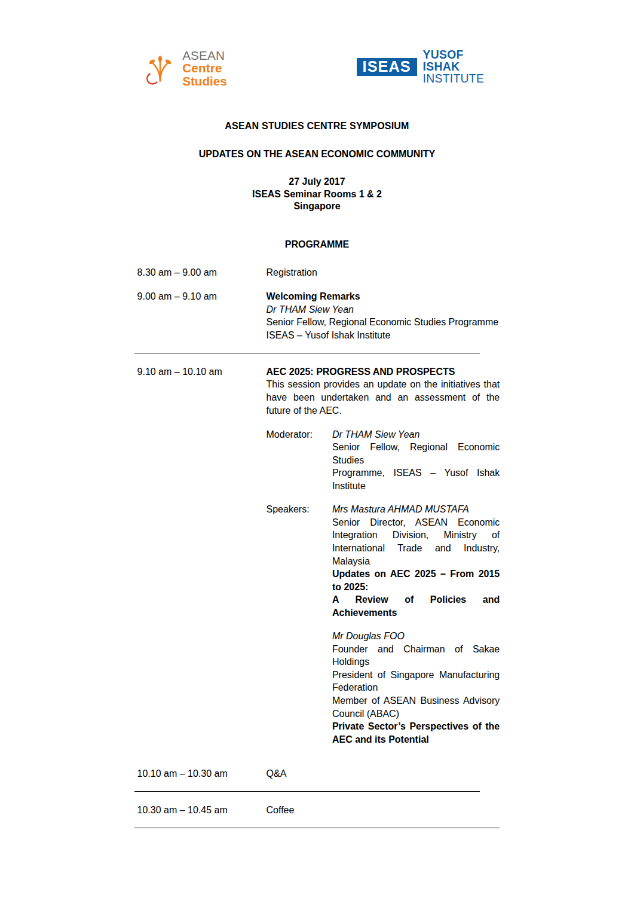ASEAN Centre
Studies
ISEAS
YUSOF ISHAK
INSTITUTE
ASEAN STUDIES CENTRE SYMPOSIUM
UPDATES ON THE ASEAN ECONOMIC COMMUNITY
27 July 2017
ISEAS Seminar Rooms 1 & 2
Singapore
PROGRAMME
8.30 am – 9.00 am
Registration
9.00 am – 9.10 am
Welcoming Remarks
Dr THAM Siew Yean
Senior Fellow, Regional Economic Studies Programme
ISEAS – Yusof Ishak Institute
9.10 am – 10.10 am
AEC 2025: PROGRESS AND PROSPECTS
This session provides an update on the initiatives that have been undertaken and an assessment of the future of the AEC.
Moderator:
Dr THAM Siew Yean
Senior Fellow, Regional Economic Studies
Programme, ISEAS – Yusof Ishak Institute
Speakers:
Mrs Mastura AHMAD MUSTAFA
Senior Director, ASEAN Economic Integration Division, Ministry of International Trade and Industry, Malaysia
Updates on AEC 2025 – From 2015 to 2025:
A Review of Policies and Achievements
Mr Douglas FOO
Founder and Chairman of Sakae Holdings
President of Singapore Manufacturing Federation
Member of ASEAN Business Advisory Council (ABAC)
Private Sector’s Perspectives of the AEC and its Potential
10.10 am – 10.30 am
Q&A
10.30 am – 10.45 am
Coffee